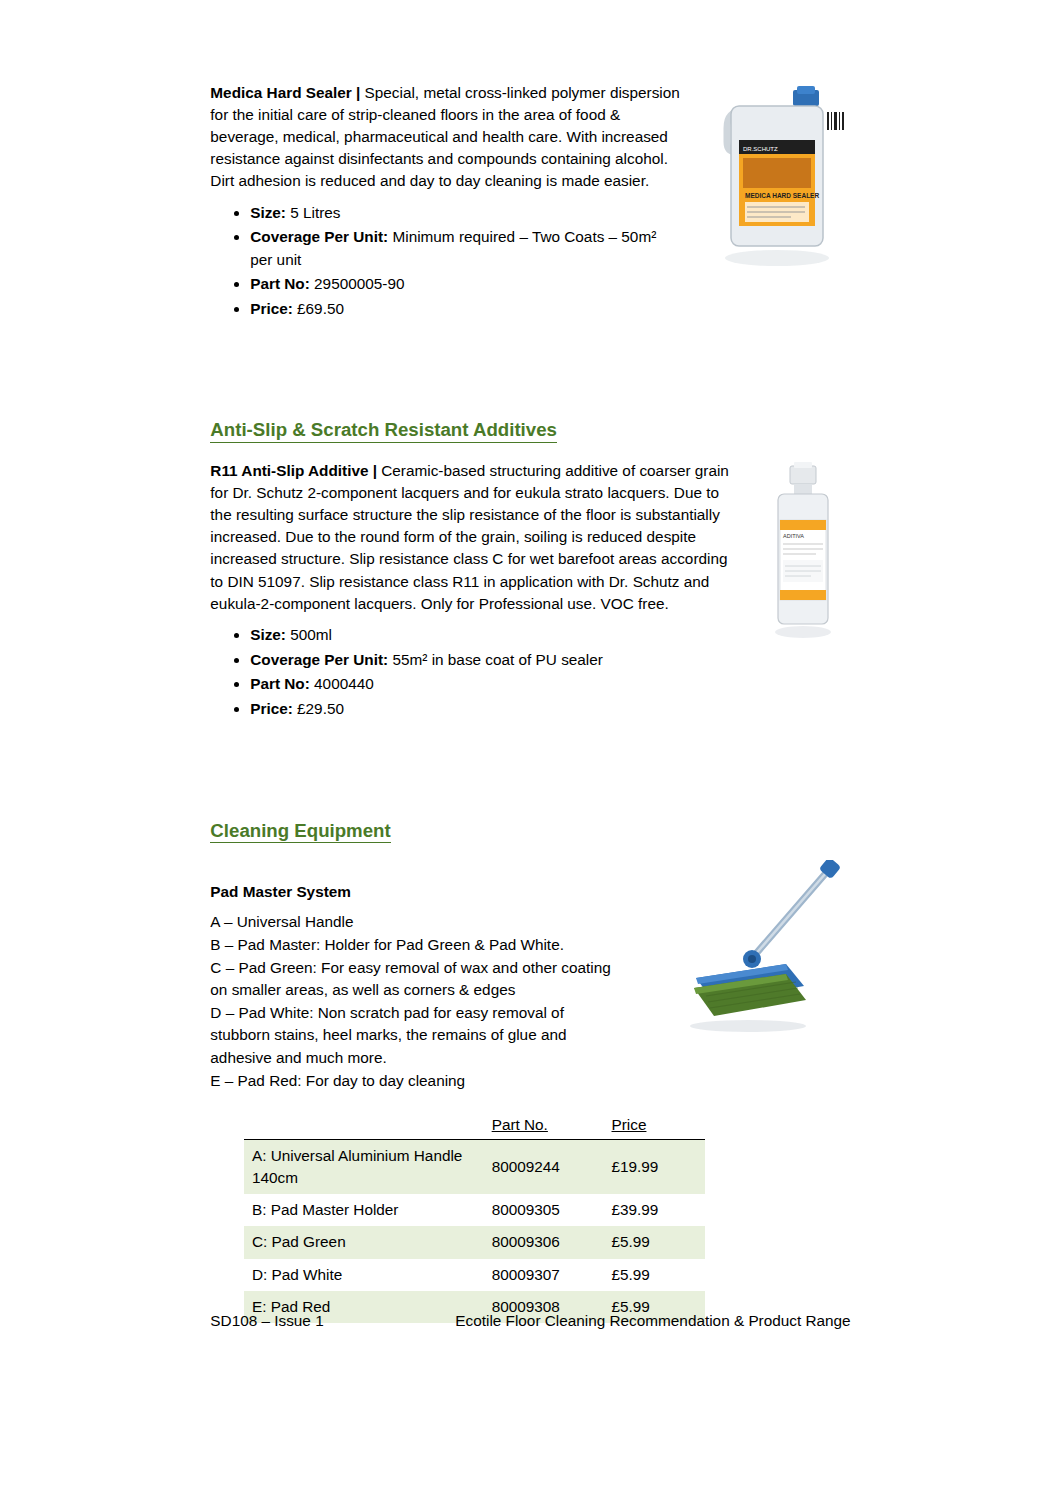DR.SCHUTZ MEDICA HARD SEALER
Medica Hard Sealer | Special, metal cross-linked polymer dispersion for the initial care of strip-cleaned floors in the area of food & beverage, medical, pharmaceutical and health care. With increased resistance against disinfectants and compounds containing alcohol. Dirt adhesion is reduced and day to day cleaning is made easier.
Size: 5 Litres
Coverage Per Unit: Minimum required – Two Coats – 50m² per unit
Part No: 29500005-90
Price: £69.50
Anti-Slip & Scratch Resistant Additives
ADITIVA
R11 Anti-Slip Additive | Ceramic-based structuring additive of coarser grain for Dr. Schutz 2-component lacquers and for eukula strato lacquers. Due to the resulting surface structure the slip resistance of the floor is substantially increased. Due to the round form of the grain, soiling is reduced despite increased structure. Slip resistance class C for wet barefoot areas according to DIN 51097. Slip resistance class R11 in application with Dr. Schutz and eukula-2-component lacquers. Only for Professional use. VOC free.
Size: 500ml
Coverage Per Unit: 55m² in base coat of PU sealer
Part No: 4000440
Price: £29.50
Cleaning Equipment
Pad Master System
A – Universal Handle
B – Pad Master: Holder for Pad Green & Pad White.
C – Pad Green: For easy removal of wax and other coating on smaller areas, as well as corners & edges
D – Pad White: Non scratch pad for easy removal of stubborn stains, heel marks, the remains of glue and adhesive and much more.
E – Pad Red: For day to day cleaning
| | Part No. | Price |
| A: Universal Aluminium Handle 140cm | 80009244 | £19.99 |
| B: Pad Master Holder | 80009305 | £39.99 |
| C: Pad Green | 80009306 | £5.99 |
| D: Pad White | 80009307 | £5.99 |
| E: Pad Red | 80009308 | £5.99 |
SD108 – Issue 1
Ecotile Floor Cleaning Recommendation & Product Range